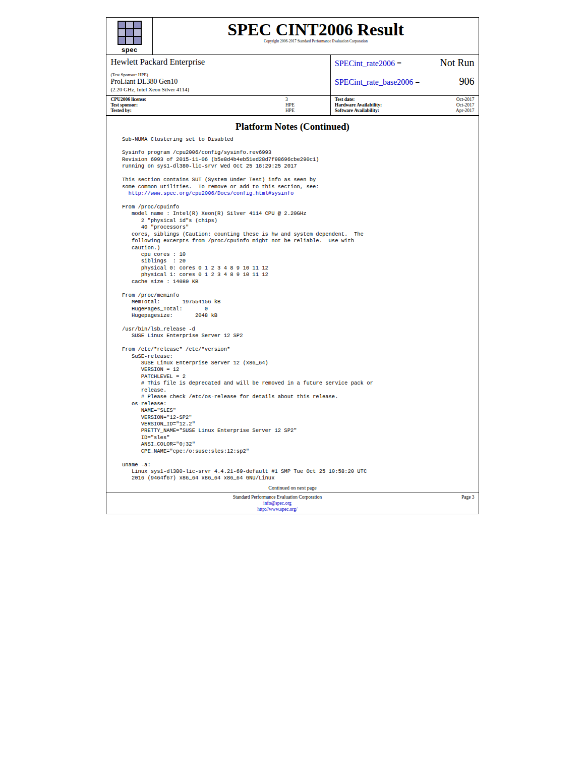spec
SPEC CINT2006 Result
Copyright 2006-2017 Standard Performance Evaluation Corporation
Hewlett Packard Enterprise
(Test Sponsor: HPE)
ProLiant DL380 Gen10
(2.20 GHz, Intel Xeon Silver 4114)
SPECint_rate2006 = Not Run
SPECint_rate_base2006 = 906
| CPU2006 license: | 3 |
| Test sponsor: | HPE |
| Tested by: | HPE |
| Test date: | Oct-2017 |
| Hardware Availability: | Oct-2017 |
| Software Availability: | Apr-2017 |
Platform Notes (Continued)
  Sub-NUMA Clustering set to Disabled

  Sysinfo program /cpu2006/config/sysinfo.rev6993
  Revision 6993 of 2015-11-06 (b5e8d4b4eb51ed28d7f98696cbe290c1)
  running on sys1-dl380-lic-srvr Wed Oct 25 18:29:25 2017

  This section contains SUT (System Under Test) info as seen by
  some common utilities.  To remove or add to this section, see:
    http://www.spec.org/cpu2006/Docs/config.html#sysinfo

  From /proc/cpuinfo
     model name : Intel(R) Xeon(R) Silver 4114 CPU @ 2.20GHz
        2 "physical id"s (chips)
        40 "processors"
     cores, siblings (Caution: counting these is hw and system dependent.  The
     following excerpts from /proc/cpuinfo might not be reliable.  Use with
     caution.)
        cpu cores : 10
        siblings  : 20
        physical 0: cores 0 1 2 3 4 8 9 10 11 12
        physical 1: cores 0 1 2 3 4 8 9 10 11 12
     cache size : 14080 KB

  From /proc/meminfo
     MemTotal:       197554156 kB
     HugePages_Total:       0
     Hugepagesize:       2048 kB

  /usr/bin/lsb_release -d
     SUSE Linux Enterprise Server 12 SP2

  From /etc/*release* /etc/*version*
     SuSE-release:
        SUSE Linux Enterprise Server 12 (x86_64)
        VERSION = 12
        PATCHLEVEL = 2
        # This file is deprecated and will be removed in a future service pack or
        release.
        # Please check /etc/os-release for details about this release.
     os-release:
        NAME="SLES"
        VERSION="12-SP2"
        VERSION_ID="12.2"
        PRETTY_NAME="SUSE Linux Enterprise Server 12 SP2"
        ID="sles"
        ANSI_COLOR="0;32"
        CPE_NAME="cpe:/o:suse:sles:12:sp2"

  uname -a:
     Linux sys1-dl380-lic-srvr 4.4.21-69-default #1 SMP Tue Oct 25 10:58:20 UTC
     2016 (9464f67) x86_64 x86_64 x86_64 GNU/Linux
Continued on next page
Standard Performance Evaluation Corporation
info@spec.org
http://www.spec.org/
Page 3